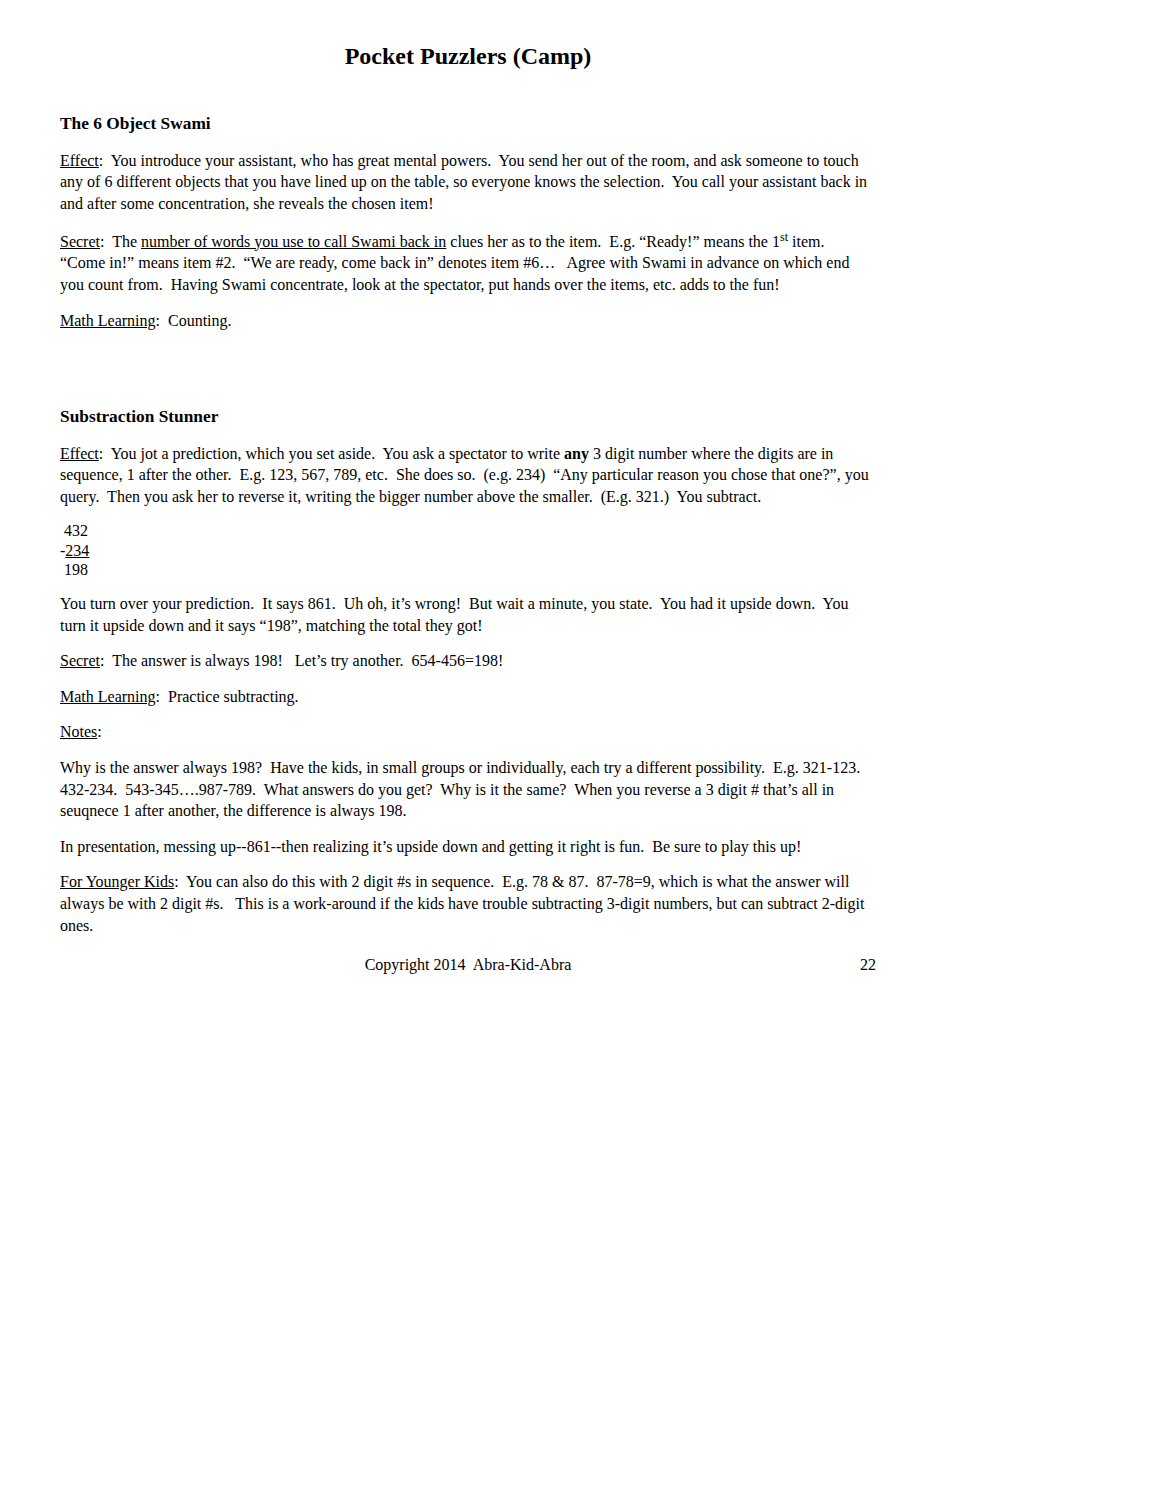Pocket Puzzlers (Camp)
The 6 Object Swami
Effect: You introduce your assistant, who has great mental powers. You send her out of the room, and ask someone to touch any of 6 different objects that you have lined up on the table, so everyone knows the selection. You call your assistant back in and after some concentration, she reveals the chosen item!
Secret: The number of words you use to call Swami back in clues her as to the item. E.g. “Ready!” means the 1st item. “Come in!” means item #2. “We are ready, come back in” denotes item #6… Agree with Swami in advance on which end you count from. Having Swami concentrate, look at the spectator, put hands over the items, etc. adds to the fun!
Math Learning: Counting.
Substraction Stunner
Effect: You jot a prediction, which you set aside. You ask a spectator to write any 3 digit number where the digits are in sequence, 1 after the other. E.g. 123, 567, 789, etc. She does so. (e.g. 234) “Any particular reason you chose that one?”, you query. Then you ask her to reverse it, writing the bigger number above the smaller. (E.g. 321.) You subtract.
432
-234
198
You turn over your prediction. It says 861. Uh oh, it’s wrong! But wait a minute, you state. You had it upside down. You turn it upside down and it says “198”, matching the total they got!
Secret: The answer is always 198! Let’s try another. 654-456=198!
Math Learning: Practice subtracting.
Notes:
Why is the answer always 198? Have the kids, in small groups or individually, each try a different possibility. E.g. 321-123. 432-234. 543-345….987-789. What answers do you get? Why is it the same? When you reverse a 3 digit # that’s all in seuqnece 1 after another, the difference is always 198.
In presentation, messing up--861--then realizing it’s upside down and getting it right is fun. Be sure to play this up!
For Younger Kids: You can also do this with 2 digit #s in sequence. E.g. 78 & 87. 87-78=9, which is what the answer will always be with 2 digit #s. This is a work-around if the kids have trouble subtracting 3-digit numbers, but can subtract 2-digit ones.
Copyright 2014 Abra-Kid-Abra 22